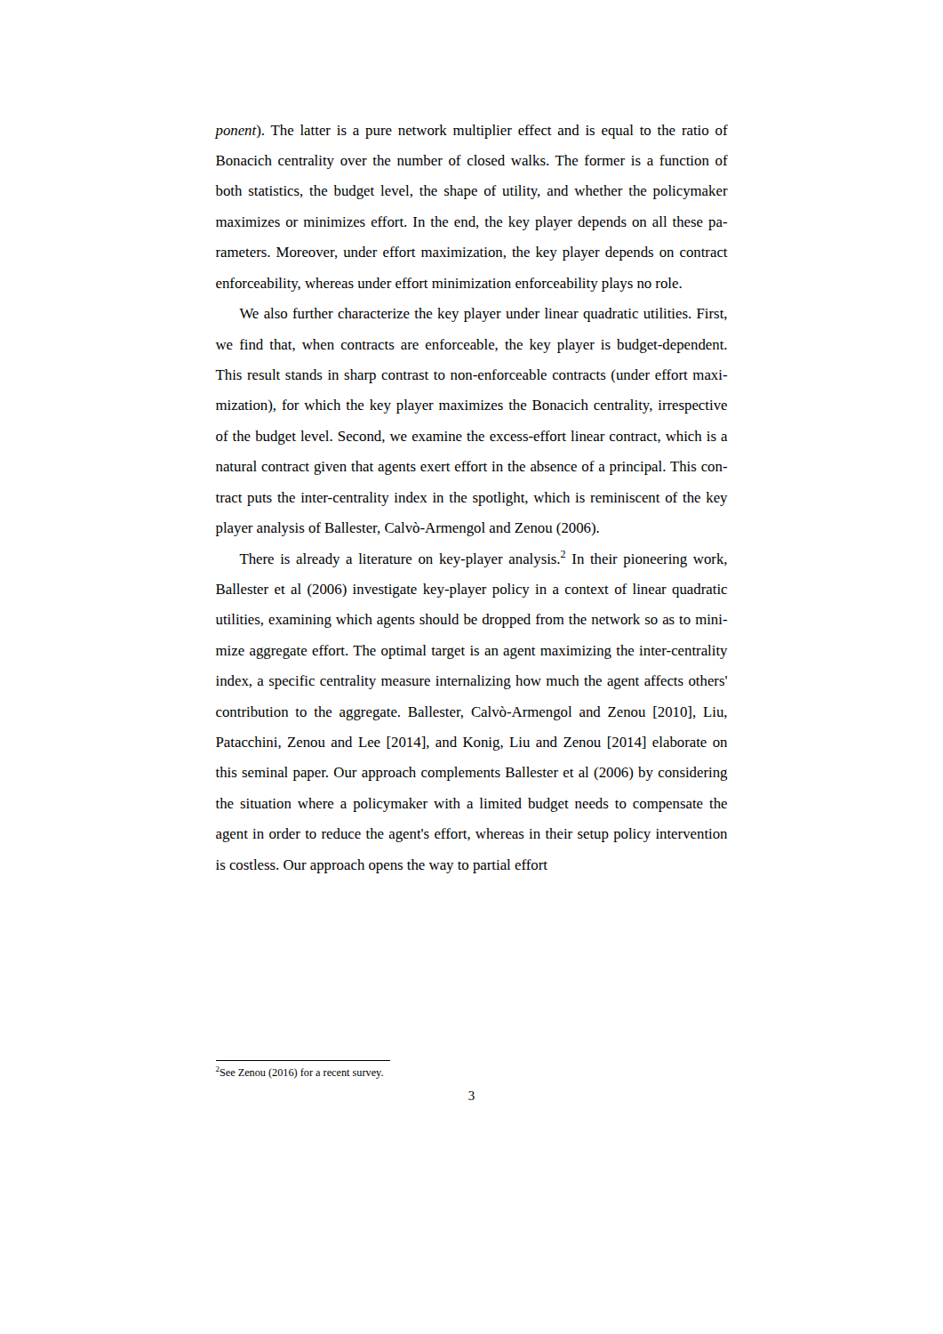ponent). The latter is a pure network multiplier effect and is equal to the ratio of Bonacich centrality over the number of closed walks. The former is a function of both statistics, the budget level, the shape of utility, and whether the policymaker maximizes or minimizes effort. In the end, the key player depends on all these parameters. Moreover, under effort maximization, the key player depends on contract enforceability, whereas under effort minimization enforceability plays no role.
We also further characterize the key player under linear quadratic utilities. First, we find that, when contracts are enforceable, the key player is budget-dependent. This result stands in sharp contrast to non-enforceable contracts (under effort maximization), for which the key player maximizes the Bonacich centrality, irrespective of the budget level. Second, we examine the excess-effort linear contract, which is a natural contract given that agents exert effort in the absence of a principal. This contract puts the inter-centrality index in the spotlight, which is reminiscent of the key player analysis of Ballester, Calvò-Armengol and Zenou (2006).
There is already a literature on key-player analysis.2 In their pioneering work, Ballester et al (2006) investigate key-player policy in a context of linear quadratic utilities, examining which agents should be dropped from the network so as to minimize aggregate effort. The optimal target is an agent maximizing the inter-centrality index, a specific centrality measure internalizing how much the agent affects others' contribution to the aggregate. Ballester, Calvò-Armengol and Zenou [2010], Liu, Patacchini, Zenou and Lee [2014], and Konig, Liu and Zenou [2014] elaborate on this seminal paper. Our approach complements Ballester et al (2006) by considering the situation where a policymaker with a limited budget needs to compensate the agent in order to reduce the agent's effort, whereas in their setup policy intervention is costless. Our approach opens the way to partial effort
2See Zenou (2016) for a recent survey.
3